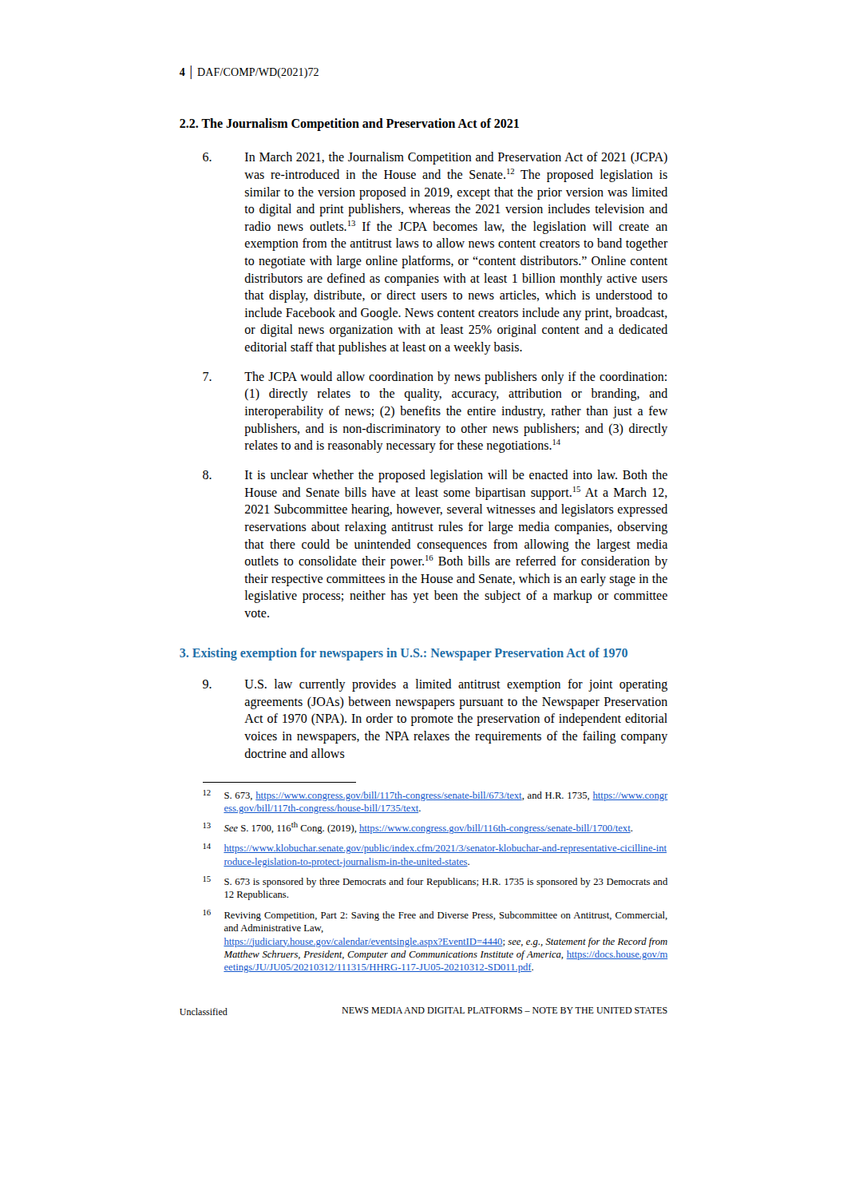4│DAF/COMP/WD(2021)72
2.2. The Journalism Competition and Preservation Act of 2021
6. In March 2021, the Journalism Competition and Preservation Act of 2021 (JCPA) was re-introduced in the House and the Senate.12 The proposed legislation is similar to the version proposed in 2019, except that the prior version was limited to digital and print publishers, whereas the 2021 version includes television and radio news outlets.13 If the JCPA becomes law, the legislation will create an exemption from the antitrust laws to allow news content creators to band together to negotiate with large online platforms, or “content distributors.” Online content distributors are defined as companies with at least 1 billion monthly active users that display, distribute, or direct users to news articles, which is understood to include Facebook and Google. News content creators include any print, broadcast, or digital news organization with at least 25% original content and a dedicated editorial staff that publishes at least on a weekly basis.
7. The JCPA would allow coordination by news publishers only if the coordination: (1) directly relates to the quality, accuracy, attribution or branding, and interoperability of news; (2) benefits the entire industry, rather than just a few publishers, and is non-discriminatory to other news publishers; and (3) directly relates to and is reasonably necessary for these negotiations.14
8. It is unclear whether the proposed legislation will be enacted into law. Both the House and Senate bills have at least some bipartisan support.15 At a March 12, 2021 Subcommittee hearing, however, several witnesses and legislators expressed reservations about relaxing antitrust rules for large media companies, observing that there could be unintended consequences from allowing the largest media outlets to consolidate their power.16 Both bills are referred for consideration by their respective committees in the House and Senate, which is an early stage in the legislative process; neither has yet been the subject of a markup or committee vote.
3. Existing exemption for newspapers in U.S.: Newspaper Preservation Act of 1970
9. U.S. law currently provides a limited antitrust exemption for joint operating agreements (JOAs) between newspapers pursuant to the Newspaper Preservation Act of 1970 (NPA). In order to promote the preservation of independent editorial voices in newspapers, the NPA relaxes the requirements of the failing company doctrine and allows
12 S. 673, https://www.congress.gov/bill/117th-congress/senate-bill/673/text, and H.R. 1735, https://www.congress.gov/bill/117th-congress/house-bill/1735/text.
13 See S. 1700, 116th Cong. (2019), https://www.congress.gov/bill/116th-congress/senate-bill/1700/text.
14 https://www.klobuchar.senate.gov/public/index.cfm/2021/3/senator-klobuchar-and-representative-cicilline-introduce-legislation-to-protect-journalism-in-the-united-states.
15 S. 673 is sponsored by three Democrats and four Republicans; H.R. 1735 is sponsored by 23 Democrats and 12 Republicans.
16 Reviving Competition, Part 2: Saving the Free and Diverse Press, Subcommittee on Antitrust, Commercial, and Administrative Law,
https://judiciary.house.gov/calendar/eventsingle.aspx?EventID=4440; see, e.g., Statement for the Record from Matthew Schruers, President, Computer and Communications Institute of America, https://docs.house.gov/meetings/JU/JU05/20210312/111315/HHRG-117-JU05-20210312-SD011.pdf.
Unclassified
NEWS MEDIA AND DIGITAL PLATFORMS – NOTE BY THE UNITED STATES